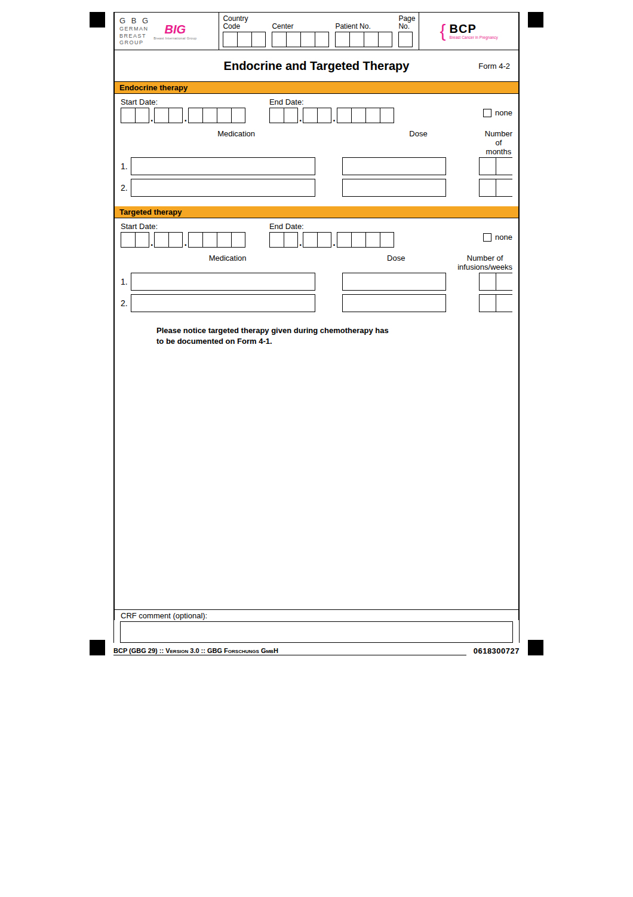G B G
GERMAN
BREAST
GROUP
BIG
Breast International Group
Country
Code
Center
Patient No.
Page
No.
{
BCP
Breast Cancer in Pregnancy
Endocrine and Targeted Therapy
Form 4-2
Endocrine therapy
Start Date:
.
.
End Date:
.
.
none
Medication
Dose
Number of months
1.
2.
Targeted therapy
Start Date:
.
.
End Date:
.
.
none
Medication
Dose
Number of
infusions/weeks
1.
2.
Please notice targeted therapy given during chemotherapy has
to be documented on Form 4-1.
CRF comment (optional):
BCP (GBG 29) :: Version 3.0 :: GBG Forschungs GmbH
0618300727